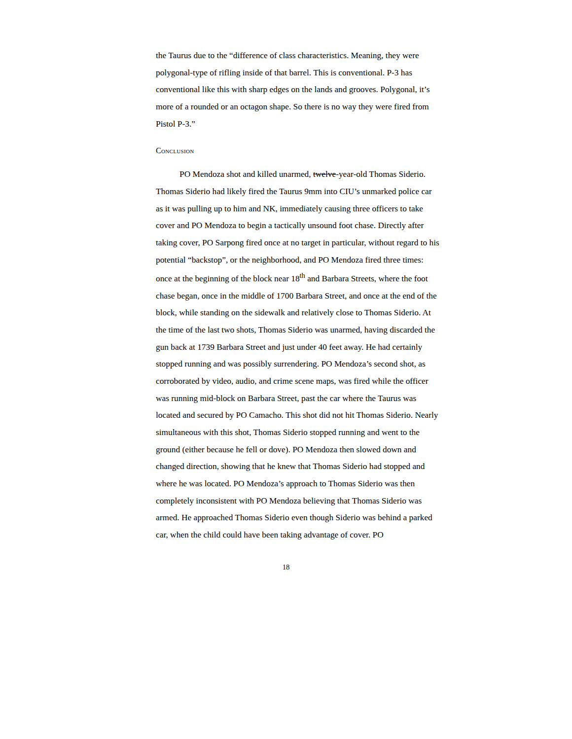the Taurus due to the “difference of class characteristics. Meaning, they were polygonal-type of rifling inside of that barrel. This is conventional. P-3 has conventional like this with sharp edges on the lands and grooves. Polygonal, it’s more of a rounded or an octagon shape. So there is no way they were fired from Pistol P-3.”
Conclusion
PO Mendoza shot and killed unarmed, twelve-year-old Thomas Siderio. Thomas Siderio had likely fired the Taurus 9mm into CIU’s unmarked police car as it was pulling up to him and NK, immediately causing three officers to take cover and PO Mendoza to begin a tactically unsound foot chase. Directly after taking cover, PO Sarpong fired once at no target in particular, without regard to his potential “backstop”, or the neighborhood, and PO Mendoza fired three times: once at the beginning of the block near 18th and Barbara Streets, where the foot chase began, once in the middle of 1700 Barbara Street, and once at the end of the block, while standing on the sidewalk and relatively close to Thomas Siderio. At the time of the last two shots, Thomas Siderio was unarmed, having discarded the gun back at 1739 Barbara Street and just under 40 feet away. He had certainly stopped running and was possibly surrendering. PO Mendoza’s second shot, as corroborated by video, audio, and crime scene maps, was fired while the officer was running mid-block on Barbara Street, past the car where the Taurus was located and secured by PO Camacho. This shot did not hit Thomas Siderio. Nearly simultaneous with this shot, Thomas Siderio stopped running and went to the ground (either because he fell or dove). PO Mendoza then slowed down and changed direction, showing that he knew that Thomas Siderio had stopped and where he was located. PO Mendoza’s approach to Thomas Siderio was then completely inconsistent with PO Mendoza believing that Thomas Siderio was armed. He approached Thomas Siderio even though Siderio was behind a parked car, when the child could have been taking advantage of cover. PO
18